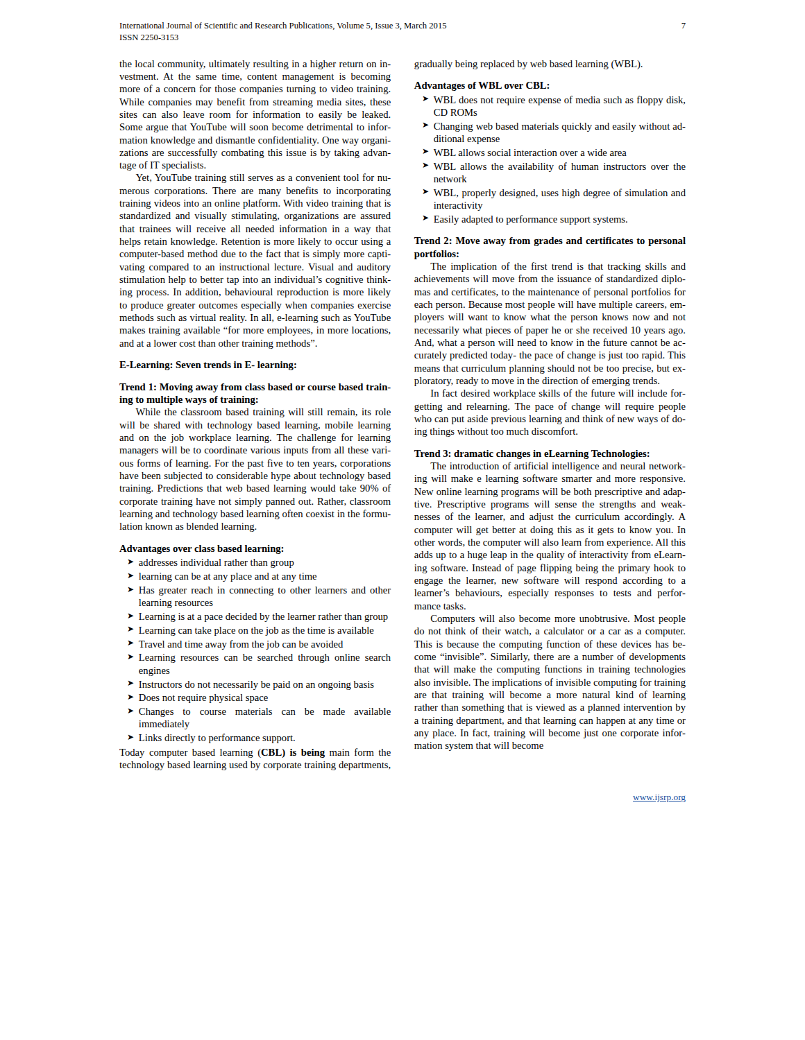International Journal of Scientific and Research Publications, Volume 5, Issue 3, March 2015
ISSN 2250-3153 7
the local community, ultimately resulting in a higher return on investment. At the same time, content management is becoming more of a concern for those companies turning to video training. While companies may benefit from streaming media sites, these sites can also leave room for information to easily be leaked. Some argue that YouTube will soon become detrimental to information knowledge and dismantle confidentiality. One way organizations are successfully combating this issue is by taking advantage of IT specialists.
Yet, YouTube training still serves as a convenient tool for numerous corporations. There are many benefits to incorporating training videos into an online platform. With video training that is standardized and visually stimulating, organizations are assured that trainees will receive all needed information in a way that helps retain knowledge. Retention is more likely to occur using a computer-based method due to the fact that is simply more captivating compared to an instructional lecture. Visual and auditory stimulation help to better tap into an individual’s cognitive thinking process. In addition, behavioural reproduction is more likely to produce greater outcomes especially when companies exercise methods such as virtual reality. In all, e-learning such as YouTube makes training available “for more employees, in more locations, and at a lower cost than other training methods”.
E-Learning: Seven trends in E- learning:
Trend 1: Moving away from class based or course based training to multiple ways of training:
While the classroom based training will still remain, its role will be shared with technology based learning, mobile learning and on the job workplace learning. The challenge for learning managers will be to coordinate various inputs from all these various forms of learning. For the past five to ten years, corporations have been subjected to considerable hype about technology based training. Predictions that web based learning would take 90% of corporate training have not simply panned out. Rather, classroom learning and technology based learning often coexist in the formulation known as blended learning.
Advantages over class based learning:
addresses individual rather than group
learning can be at any place and at any time
Has greater reach in connecting to other learners and other learning resources
Learning is at a pace decided by the learner rather than group
Learning can take place on the job as the time is available
Travel and time away from the job can be avoided
Learning resources can be searched through online search engines
Instructors do not necessarily be paid on an ongoing basis
Does not require physical space
Changes to course materials can be made available immediately
Links directly to performance support.
Today computer based learning (CBL) is being main form the technology based learning used by corporate training departments, gradually being replaced by web based learning (WBL).
Advantages of WBL over CBL:
WBL does not require expense of media such as floppy disk, CD ROMs
Changing web based materials quickly and easily without additional expense
WBL allows social interaction over a wide area
WBL allows the availability of human instructors over the network
WBL, properly designed, uses high degree of simulation and interactivity
Easily adapted to performance support systems.
Trend 2: Move away from grades and certificates to personal portfolios:
The implication of the first trend is that tracking skills and achievements will move from the issuance of standardized diplomas and certificates, to the maintenance of personal portfolios for each person. Because most people will have multiple careers, employers will want to know what the person knows now and not necessarily what pieces of paper he or she received 10 years ago. And, what a person will need to know in the future cannot be accurately predicted today- the pace of change is just too rapid. This means that curriculum planning should not be too precise, but exploratory, ready to move in the direction of emerging trends.
In fact desired workplace skills of the future will include forgetting and relearning. The pace of change will require people who can put aside previous learning and think of new ways of doing things without too much discomfort.
Trend 3: dramatic changes in eLearning Technologies:
The introduction of artificial intelligence and neural networking will make e learning software smarter and more responsive. New online learning programs will be both prescriptive and adaptive. Prescriptive programs will sense the strengths and weaknesses of the learner, and adjust the curriculum accordingly. A computer will get better at doing this as it gets to know you. In other words, the computer will also learn from experience. All this adds up to a huge leap in the quality of interactivity from eLearning software. Instead of page flipping being the primary hook to engage the learner, new software will respond according to a learner’s behaviours, especially responses to tests and performance tasks.
Computers will also become more unobtrusive. Most people do not think of their watch, a calculator or a car as a computer. This is because the computing function of these devices has become “invisible”. Similarly, there are a number of developments that will make the computing functions in training technologies also invisible. The implications of invisible computing for training are that training will become a more natural kind of learning rather than something that is viewed as a planned intervention by a training department, and that learning can happen at any time or any place. In fact, training will become just one corporate information system that will become
www.ijsrp.org